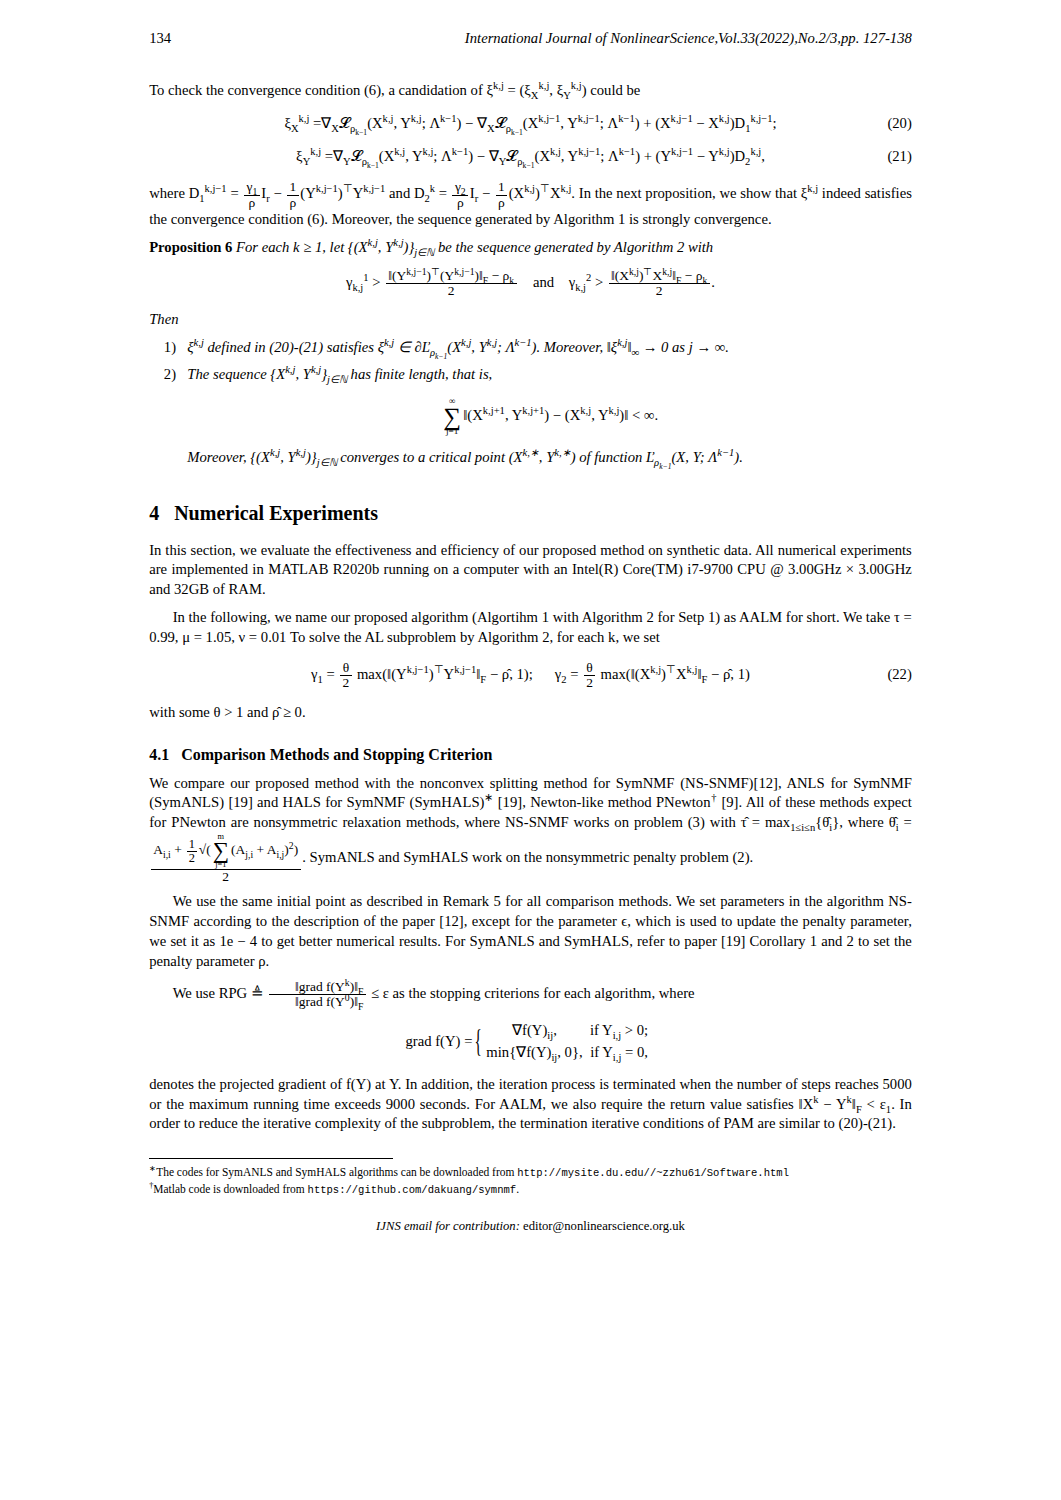134 International Journal of NonlinearScience,Vol.33(2022),No.2/3,pp. 127-138
To check the convergence condition (6), a candidation of ξk,j = (ξXk,j, ξYk,j) could be
ξXk,j =∇X𝓛ρk−1(Xk,j, Yk,j; Λk−1) − ∇X𝓛ρk−1(Xk,j−1, Yk,j−1; Λk−1) + (Xk,j−1 − Xk,j)D1k,j−1; (20)
ξYk,j =∇Y𝓛ρk−1(Xk,j, Yk,j; Λk−1) − ∇Y𝓛ρk−1(Xk,j, Yk,j−1; Λk−1) + (Yk,j−1 − Yk,j)D2k,j, (21)
where D1k,j−1 = γ1 ρ Ir − 1 ρ(Yk,j−1)⊤Yk,j−1 and D2k = γ2 ρ Ir − 1 ρ(Xk,j)⊤Xk,j. In the next proposition, we show that ξk,j indeed satisfies the convergence condition (6). Moreover, the sequence generated by Algorithm 1 is strongly convergence.
Proposition 6 For each k ≥ 1, let {(Xk,j, Yk,j)}j∈ℕ be the sequence generated by Algorithm 2 with
γk,j1 > ‖(Yk,j−1)⊤(Yk,j−1)‖F − ρk 2 and γk,j2 > ‖(Xk,j)⊤Xk,j‖F − ρk 2.
Then
ξk,j defined in (20)-(21) satisfies ξk,j ∈ ∂Ľρk−1(Xk,j, Yk,j; Λk−1). Moreover, ‖ξk,j‖∞ → 0 as j → ∞.
The sequence {Xk,j, Yk,j}j∈ℕ has finite length, that is,
∞∑j=1‖(Xk,j+1, Yk,j+1) − (Xk,j, Yk,j)‖ < ∞.
Moreover, {(Xk,j, Yk,j)}j∈ℕ converges to a critical point (Xk,∗, Yk,∗) of function Ľρk−1(X, Y; Λk−1).
4 Numerical Experiments
In this section, we evaluate the effectiveness and efficiency of our proposed method on synthetic data. All numerical experiments are implemented in MATLAB R2020b running on a computer with an Intel(R) Core(TM) i7-9700 CPU @ 3.00GHz × 3.00GHz and 32GB of RAM.
In the following, we name our proposed algorithm (Algortihm 1 with Algorithm 2 for Setp 1) as AALM for short. We take τ = 0.99, μ = 1.05, ν = 0.01 To solve the AL subproblem by Algorithm 2, for each k, we set
γ1 = θ 2 max(‖(Yk,j−1)⊤Yk,j−1‖F − ρ̂, 1); γ2 = θ 2 max(‖(Xk,j)⊤Xk,j‖F − ρ̂, 1) (22)
with some θ > 1 and ρ̂ ≥ 0.
4.1 Comparison Methods and Stopping Criterion
We compare our proposed method with the nonconvex splitting method for SymNMF (NS-SNMF)[12], ANLS for SymNMF (SymANLS) [19] and HALS for SymNMF (SymHALS)∗ [19], Newton-like method PNewton† [9]. All of these methods expect for PNewton are nonsymmetric relaxation methods, where NS-SNMF works on problem (3) with τ̂ = max1≤i≤n{θ̂i}, where θ̂i = Ai,i + 12√(m∑j=1(Aj,i + Ai,j)2) 2. SymANLS and SymHALS work on the nonsymmetric penalty problem (2).
We use the same initial point as described in Remark 5 for all comparison methods. We set parameters in the algorithm NS-SNMF according to the description of the paper [12], except for the parameter ϵ, which is used to update the penalty parameter, we set it as 1e − 4 to get better numerical results. For SymANLS and SymHALS, refer to paper [19] Corollary 1 and 2 to set the penalty parameter ρ.
We use RPG ≜ ‖grad f(Yk)‖F‖grad f(Y0)‖F ≤ ε as the stopping criterions for each algorithm, where
grad f(Y) =
| ∇f(Y) ij , | if Y i,j > 0; |
| min{∇f(Y) ij , 0}, | if Y i,j = 0, |
denotes the projected gradient of f(Y) at Y. In addition, the iteration process is terminated when the number of steps reaches 5000 or the maximum running time exceeds 9000 seconds. For AALM, we also require the return value satisfies ‖Xk − Yk‖F < ε1. In order to reduce the iterative complexity of the subproblem, the termination iterative conditions of PAM are similar to (20)-(21).
∗The codes for SymANLS and SymHALS algorithms can be downloaded from http://mysite.du.edu//~zzhu61/Software.html
†Matlab code is downloaded from https://github.com/dakuang/symnmf.
IJNS email for contribution: editor@nonlinearscience.org.uk